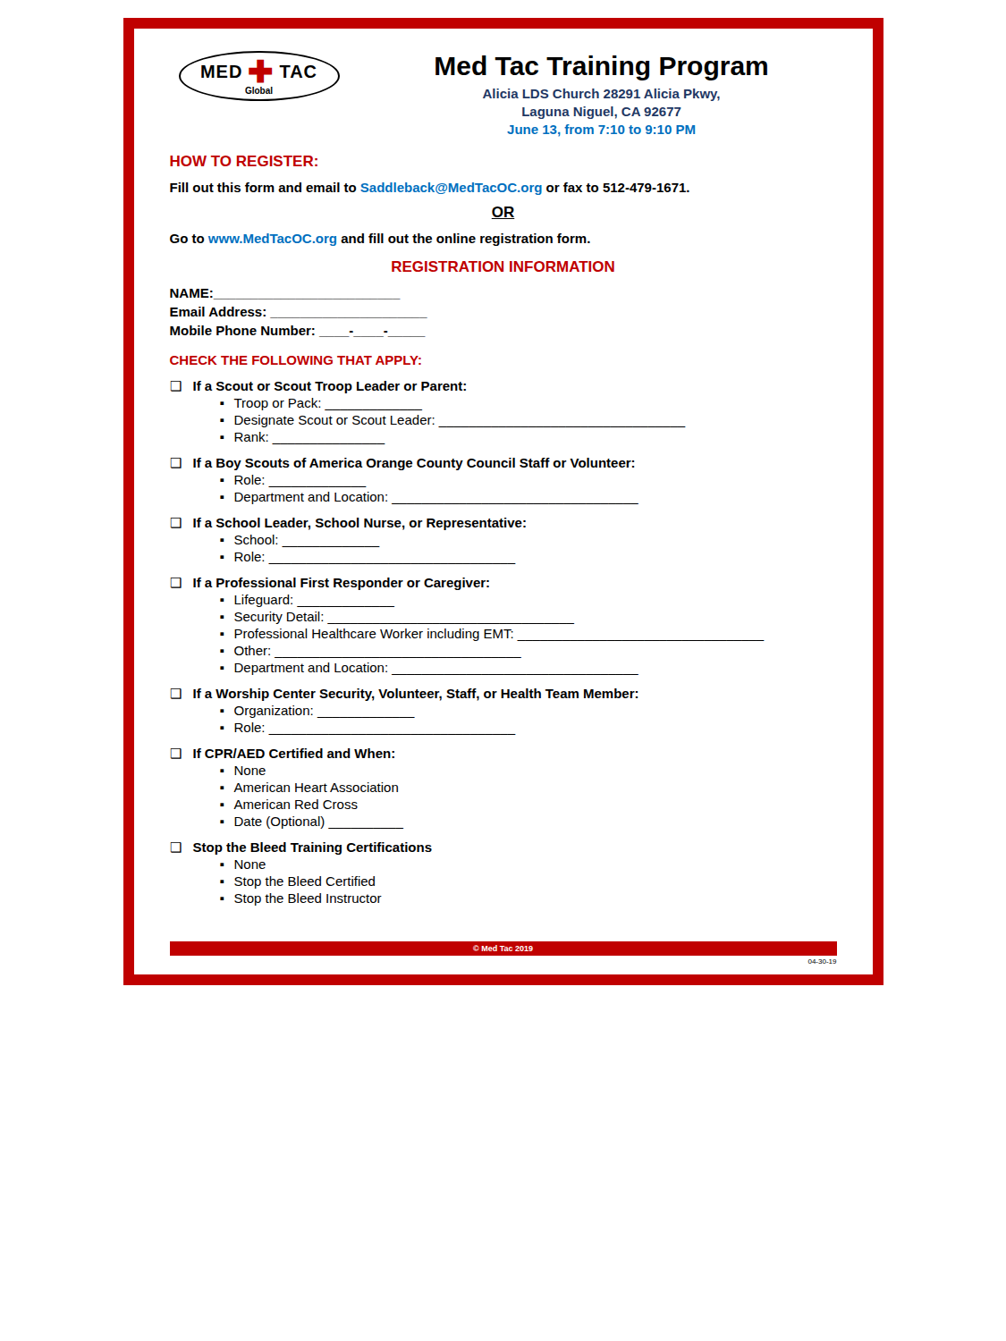MED✚TAC
Global
Med Tac Training Program
Alicia LDS Church 28291 Alicia Pkwy,
Laguna Niguel, CA 92677
June 13, from 7:10 to 9:10 PM
HOW TO REGISTER:
Fill out this form and email to Saddleback@MedTacOC.org or fax to 512-479-1671.
OR
Go to www.MedTacOC.org and fill out the online registration form.
REGISTRATION INFORMATION
NAME:_________________________
Email Address: _____________________
Mobile Phone Number: ____-____-_____
CHECK THE FOLLOWING THAT APPLY:
If a Scout or Scout Troop Leader or Parent:
Troop or Pack: _____________
Designate Scout or Scout Leader: _________________________________
Rank: _______________
If a Boy Scouts of America Orange County Council Staff or Volunteer:
Role: _____________
Department and Location: _________________________________
If a School Leader, School Nurse, or Representative:
School: _____________
Role: _________________________________
If a Professional First Responder or Caregiver:
Lifeguard: _____________
Security Detail: _________________________________
Professional Healthcare Worker including EMT: _________________________________
Other: _________________________________
Department and Location: _________________________________
If a Worship Center Security, Volunteer, Staff, or Health Team Member:
Organization: _____________
Role: _________________________________
If CPR/AED Certified and When:
None
American Heart Association
American Red Cross
Date (Optional) __________
Stop the Bleed Training Certifications
None
Stop the Bleed Certified
Stop the Bleed Instructor
© Med Tac 2019
04-30-19